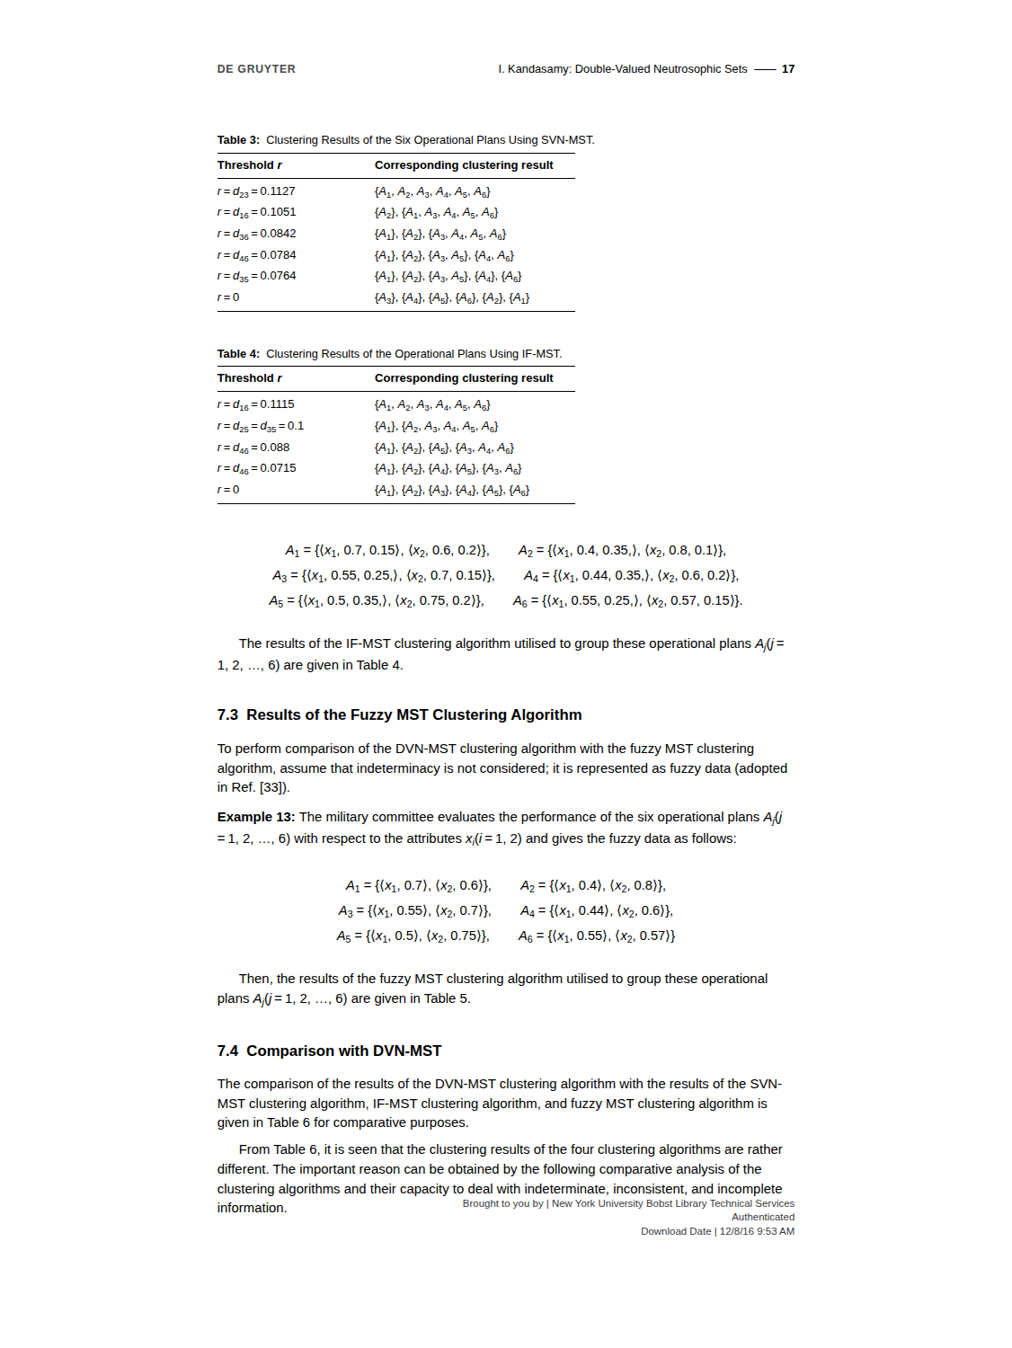DE GRUYTER
I. Kandasamy: Double-Valued Neutrosophic Sets —— 17
Table 3: Clustering Results of the Six Operational Plans Using SVN-MST.
| Threshold r | Corresponding clustering result |
| --- | --- |
| r = d 23 = 0.1127 | { A 1 , A 2 , A 3 , A 4 , A 5 , A 6 } |
| r = d 16 = 0.1051 | { A 2 }, { A 1 , A 3 , A 4 , A 5 , A 6 } |
| r = d 36 = 0.0842 | { A 1 }, { A 2 }, { A 3 , A 4 , A 5 , A 6 } |
| r = d 46 = 0.0784 | { A 1 }, { A 2 }, { A 3 , A 5 }, { A 4 , A 6 } |
| r = d 35 = 0.0764 | { A 1 }, { A 2 }, { A 3 , A 5 }, { A 4 }, { A 6 } |
| r = 0 | { A 3 }, { A 4 }, { A 5 }, { A 6 }, { A 2 }, { A 1 } |
Table 4: Clustering Results of the Operational Plans Using IF-MST.
| Threshold r | Corresponding clustering result |
| --- | --- |
| r = d 16 = 0.1115 | { A 1 , A 2 , A 3 , A 4 , A 5 , A 6 } |
| r = d 25 = d 35 = 0.1 | { A 1 }, { A 2 , A 3 , A 4 , A 5 , A 6 } |
| r = d 46 = 0.088 | { A 1 }, { A 2 }, { A 5 }, { A 3 , A 4 , A 6 } |
| r = d 46 = 0.0715 | { A 1 }, { A 2 }, { A 4 }, { A 5 }, { A 3 , A 6 } |
| r = 0 | { A 1 }, { A 2 }, { A 3 }, { A 4 }, { A 5 }, { A 6 } |
A1 = {⟨x1, 0.7, 0.15⟩, ⟨x2, 0.6, 0.2⟩}, A2 = {⟨x1, 0.4, 0.35,⟩, ⟨x2, 0.8, 0.1⟩},
A3 = {⟨x1, 0.55, 0.25,⟩, ⟨x2, 0.7, 0.15⟩}, A4 = {⟨x1, 0.44, 0.35,⟩, ⟨x2, 0.6, 0.2⟩},
A5 = {⟨x1, 0.5, 0.35,⟩, ⟨x2, 0.75, 0.2⟩}, A6 = {⟨x1, 0.55, 0.25,⟩, ⟨x2, 0.57, 0.15⟩}.
The results of the IF-MST clustering algorithm utilised to group these operational plans Aj(j = 1, 2, …, 6) are given in Table 4.
7.3 Results of the Fuzzy MST Clustering Algorithm
To perform comparison of the DVN-MST clustering algorithm with the fuzzy MST clustering algorithm, assume that indeterminacy is not considered; it is represented as fuzzy data (adopted in Ref. [33]).
Example 13: The military committee evaluates the performance of the six operational plans Aj(j = 1, 2, …, 6) with respect to the attributes xi(i = 1, 2) and gives the fuzzy data as follows:
A1 = {⟨x1, 0.7⟩, ⟨x2, 0.6⟩}, A2 = {⟨x1, 0.4⟩, ⟨x2, 0.8⟩},
A3 = {⟨x1, 0.55⟩, ⟨x2, 0.7⟩}, A4 = {⟨x1, 0.44⟩, ⟨x2, 0.6⟩},
A5 = {⟨x1, 0.5⟩, ⟨x2, 0.75⟩}, A6 = {⟨x1, 0.55⟩, ⟨x2, 0.57⟩}
Then, the results of the fuzzy MST clustering algorithm utilised to group these operational plans Aj(j = 1, 2, …, 6) are given in Table 5.
7.4 Comparison with DVN-MST
The comparison of the results of the DVN-MST clustering algorithm with the results of the SVN-MST clustering algorithm, IF-MST clustering algorithm, and fuzzy MST clustering algorithm is given in Table 6 for comparative purposes.
From Table 6, it is seen that the clustering results of the four clustering algorithms are rather different. The important reason can be obtained by the following comparative analysis of the clustering algorithms and their capacity to deal with indeterminate, inconsistent, and incomplete information.
Brought to you by | New York University Bobst Library Technical Services
Authenticated
Download Date | 12/8/16 9:53 AM